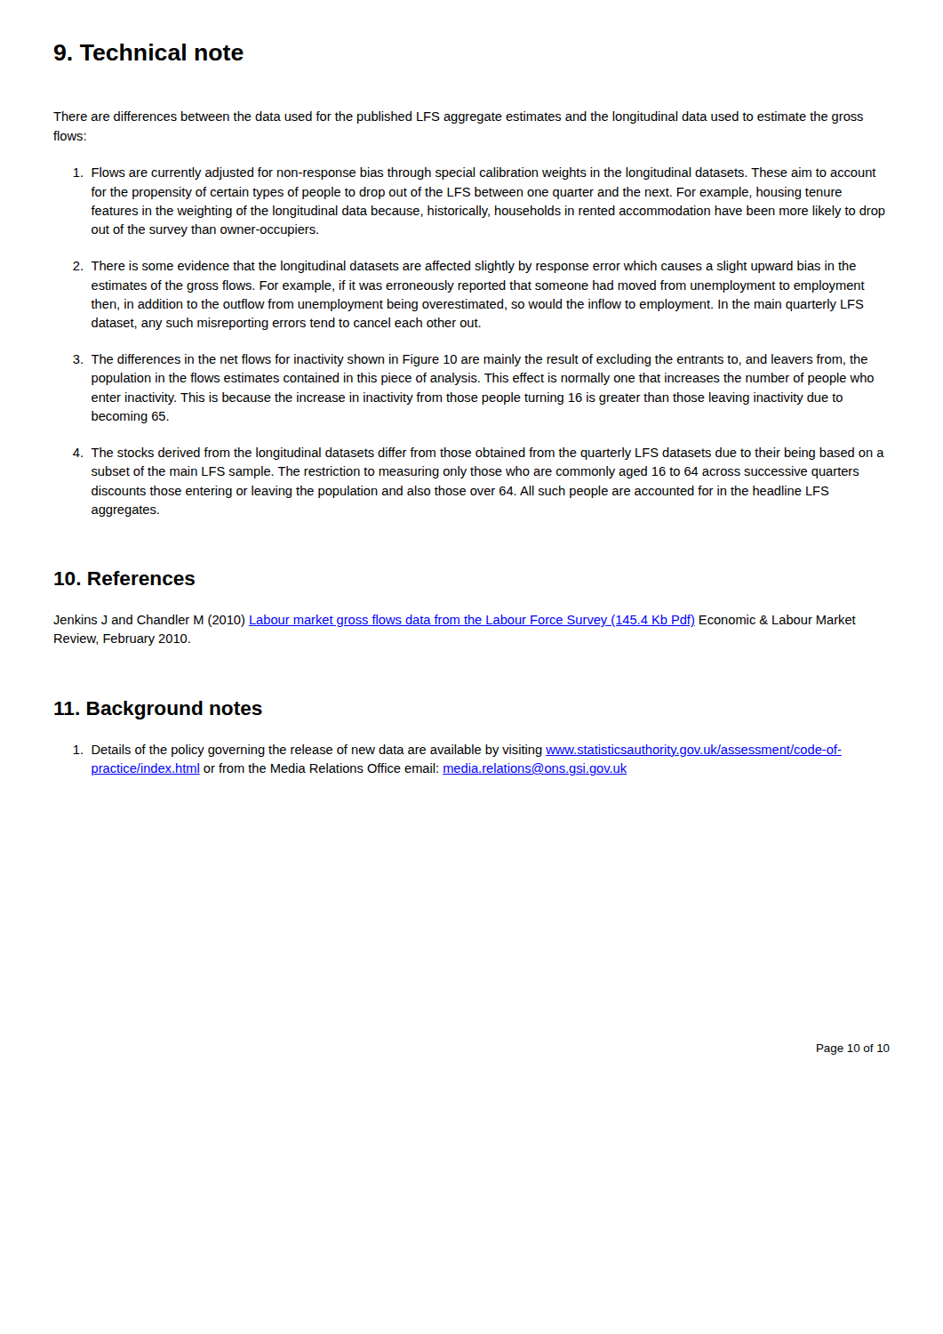9. Technical note
There are differences between the data used for the published LFS aggregate estimates and the longitudinal data used to estimate the gross flows:
Flows are currently adjusted for non-response bias through special calibration weights in the longitudinal datasets. These aim to account for the propensity of certain types of people to drop out of the LFS between one quarter and the next. For example, housing tenure features in the weighting of the longitudinal data because, historically, households in rented accommodation have been more likely to drop out of the survey than owner-occupiers.
There is some evidence that the longitudinal datasets are affected slightly by response error which causes a slight upward bias in the estimates of the gross flows. For example, if it was erroneously reported that someone had moved from unemployment to employment then, in addition to the outflow from unemployment being overestimated, so would the inflow to employment. In the main quarterly LFS dataset, any such misreporting errors tend to cancel each other out.
The differences in the net flows for inactivity shown in Figure 10 are mainly the result of excluding the entrants to, and leavers from, the population in the flows estimates contained in this piece of analysis. This effect is normally one that increases the number of people who enter inactivity. This is because the increase in inactivity from those people turning 16 is greater than those leaving inactivity due to becoming 65.
The stocks derived from the longitudinal datasets differ from those obtained from the quarterly LFS datasets due to their being based on a subset of the main LFS sample. The restriction to measuring only those who are commonly aged 16 to 64 across successive quarters discounts those entering or leaving the population and also those over 64. All such people are accounted for in the headline LFS aggregates.
10. References
Jenkins J and Chandler M (2010) Labour market gross flows data from the Labour Force Survey (145.4 Kb Pdf) Economic & Labour Market Review, February 2010.
11. Background notes
Details of the policy governing the release of new data are available by visiting www.statisticsauthority.gov.uk/assessment/code-of-practice/index.html or from the Media Relations Office email: media.relations@ons.gsi.gov.uk
Page 10 of 10